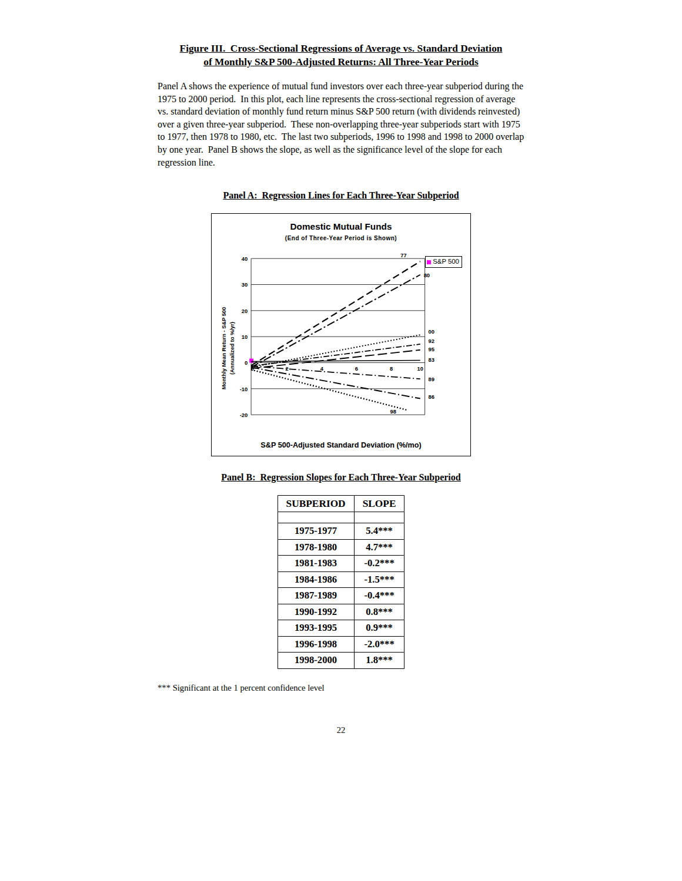Figure III. Cross-Sectional Regressions of Average vs. Standard Deviation
of Monthly S&P 500-Adjusted Returns: All Three-Year Periods
Panel A shows the experience of mutual fund investors over each three-year subperiod during the 1975 to 2000 period. In this plot, each line represents the cross-sectional regression of average vs. standard deviation of monthly fund return minus S&P 500 return (with dividends reinvested) over a given three-year subperiod. These non-overlapping three-year subperiods start with 1975 to 1977, then 1978 to 1980, etc. The last two subperiods, 1996 to 1998 and 1998 to 2000 overlap by one year. Panel B shows the slope, as well as the significance level of the slope for each regression line.
Panel A: Regression Lines for Each Three-Year Subperiod
Domestic Mutual Funds
(End of Three-Year Period is Shown)
Monthly Mean Return - S&P 500 (Annualized to %/yr) 40 30 20 10 0 -10 -20 0 2 4 6 8 10 77 80 00 92 95 83 89 86 98
S&P 500
S&P 500-Adjusted Standard Deviation (%/mo)
Panel B: Regression Slopes for Each Three-Year Subperiod
| SUBPERIOD | SLOPE |
| --- | --- |
| 1975-1977 | 5.4*** |
| 1978-1980 | 4.7*** |
| 1981-1983 | -0.2*** |
| 1984-1986 | -1.5*** |
| 1987-1989 | -0.4*** |
| 1990-1992 | 0.8*** |
| 1993-1995 | 0.9*** |
| 1996-1998 | -2.0*** |
| 1998-2000 | 1.8*** |
*** Significant at the 1 percent confidence level
22